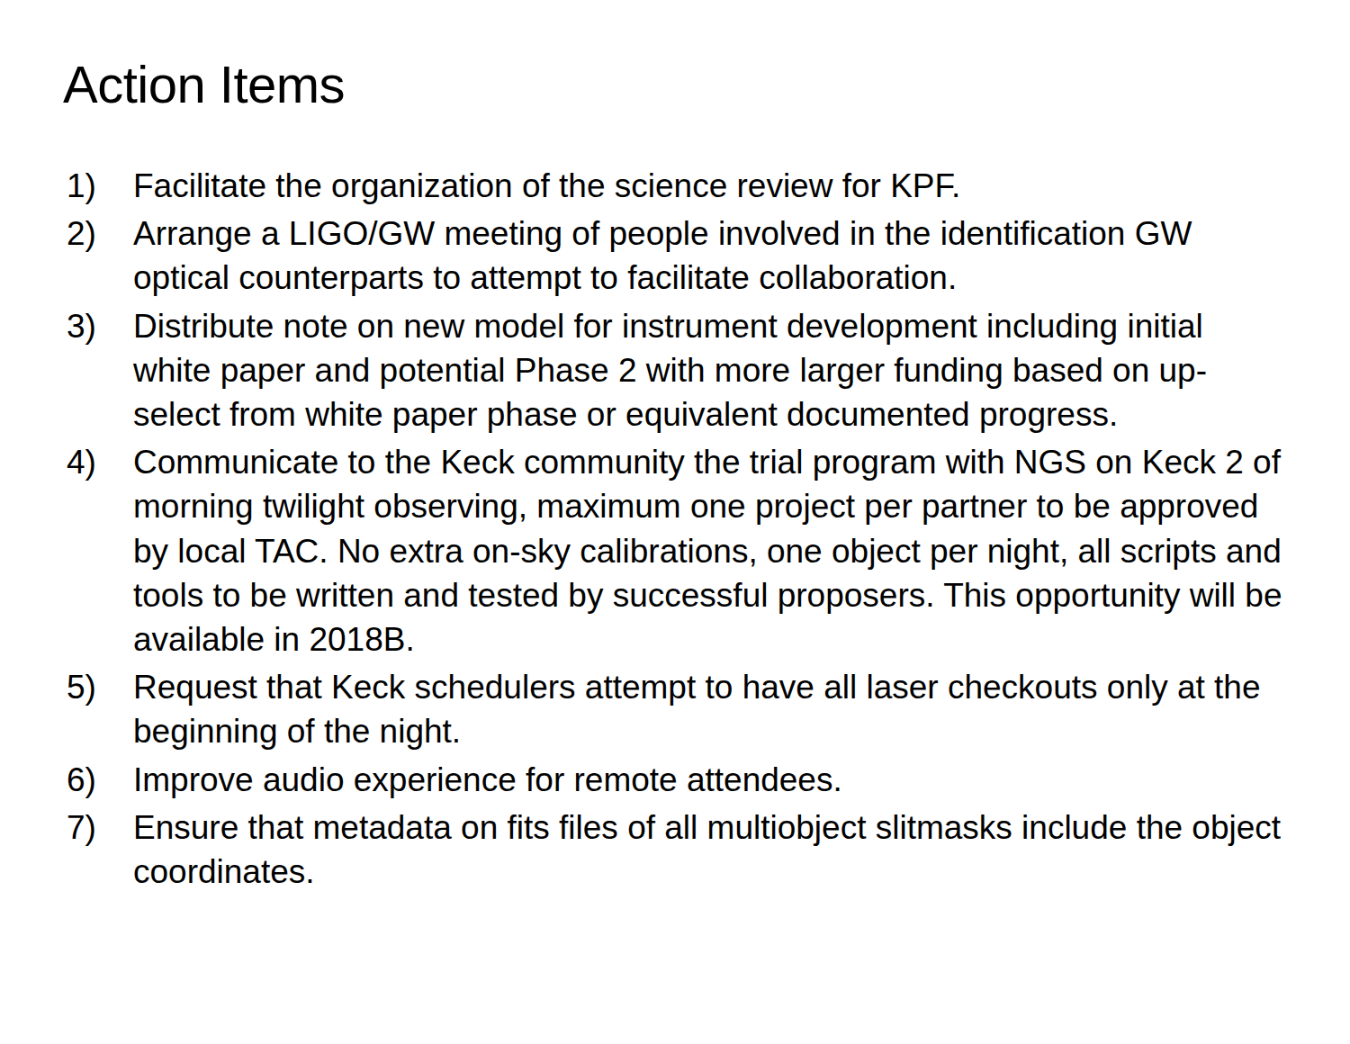Action Items
1) Facilitate the organization of the science review for KPF.
2) Arrange a LIGO/GW meeting of people involved in the identification GW optical counterparts to attempt to facilitate collaboration.
3) Distribute note on new model for instrument development including initial white paper and potential Phase 2 with more larger funding based on up-select from white paper phase or equivalent documented progress.
4) Communicate to the Keck community the trial program with NGS on Keck 2 of morning twilight observing, maximum one project per partner to be approved by local TAC. No extra on-sky calibrations, one object per night, all scripts and tools to be written and tested by successful proposers. This opportunity will be available in 2018B.
5) Request that Keck schedulers attempt to have all laser checkouts only at the beginning of the night.
6) Improve audio experience for remote attendees.
7) Ensure that metadata on fits files of all multiobject slitmasks include the object coordinates.